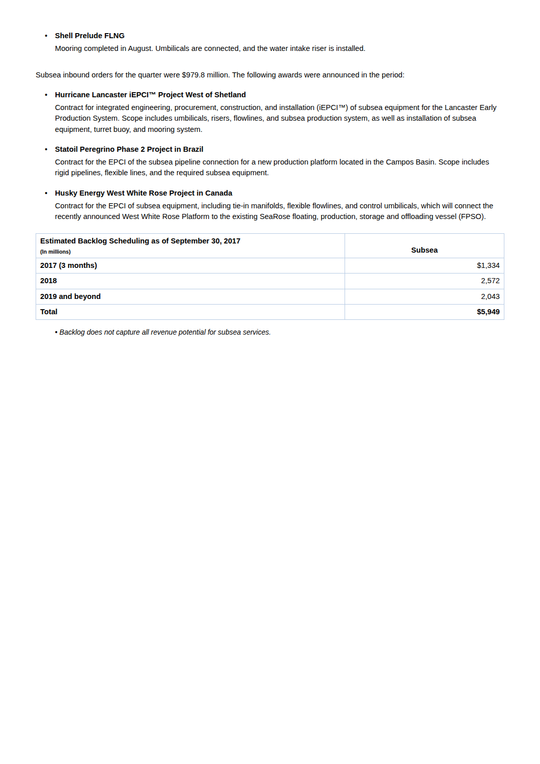Shell Prelude FLNG
Mooring completed in August. Umbilicals are connected, and the water intake riser is installed.
Subsea inbound orders for the quarter were $979.8 million. The following awards were announced in the period:
Hurricane Lancaster iEPCI™ Project West of Shetland
Contract for integrated engineering, procurement, construction, and installation (iEPCI™) of subsea equipment for the Lancaster Early Production System. Scope includes umbilicals, risers, flowlines, and subsea production system, as well as installation of subsea equipment, turret buoy, and mooring system.
Statoil Peregrino Phase 2 Project in Brazil
Contract for the EPCI of the subsea pipeline connection for a new production platform located in the Campos Basin. Scope includes rigid pipelines, flexible lines, and the required subsea equipment.
Husky Energy West White Rose Project in Canada
Contract for the EPCI of subsea equipment, including tie-in manifolds, flexible flowlines, and control umbilicals, which will connect the recently announced West White Rose Platform to the existing SeaRose floating, production, storage and offloading vessel (FPSO).
| Estimated Backlog Scheduling as of September 30, 2017 (In millions) | Subsea |
| --- | --- |
| 2017 (3 months) | $1,334 |
| 2018 | 2,572 |
| 2019 and beyond | 2,043 |
| Total | $5,949 |
• Backlog does not capture all revenue potential for subsea services.